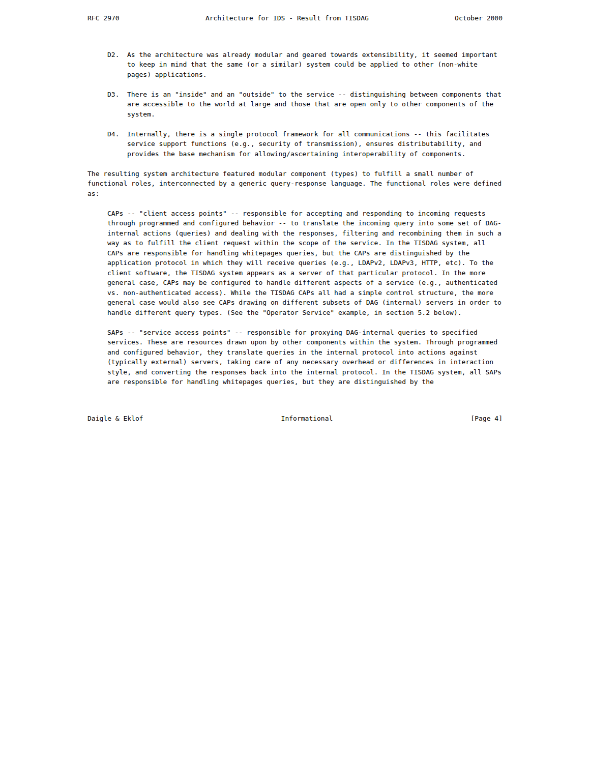RFC 2970 Architecture for IDS - Result from TISDAG October 2000
D2.
As the architecture was already modular and geared towards extensibility, it seemed important to keep in mind that the same (or a similar) system could be applied to other (non-white pages) applications.
D3.
There is an "inside" and an "outside" to the service -- distinguishing between components that are accessible to the world at large and those that are open only to other components of the system.
D4.
Internally, there is a single protocol framework for all communications -- this facilitates service support functions (e.g., security of transmission), ensures distributability, and provides the base mechanism for allowing/ascertaining interoperability of components.
The resulting system architecture featured modular component (types) to fulfill a small number of functional roles, interconnected by a generic query-response language. The functional roles were defined as:
CAPs -- "client access points" -- responsible for accepting and responding to incoming requests through programmed and configured behavior -- to translate the incoming query into some set of DAG-internal actions (queries) and dealing with the responses, filtering and recombining them in such a way as to fulfill the client request within the scope of the service. In the TISDAG system, all CAPs are responsible for handling whitepages queries, but the CAPs are distinguished by the application protocol in which they will receive queries (e.g., LDAPv2, LDAPv3, HTTP, etc). To the client software, the TISDAG system appears as a server of that particular protocol. In the more general case, CAPs may be configured to handle different aspects of a service (e.g., authenticated vs. non-authenticated access). While the TISDAG CAPs all had a simple control structure, the more general case would also see CAPs drawing on different subsets of DAG (internal) servers in order to handle different query types. (See the "Operator Service" example, in section 5.2 below).
SAPs -- "service access points" -- responsible for proxying DAG-internal queries to specified services. These are resources drawn upon by other components within the system. Through programmed and configured behavior, they translate queries in the internal protocol into actions against (typically external) servers, taking care of any necessary overhead or differences in interaction style, and converting the responses back into the internal protocol. In the TISDAG system, all SAPs are responsible for handling whitepages queries, but they are distinguished by the
Daigle & Eklof Informational [Page 4]